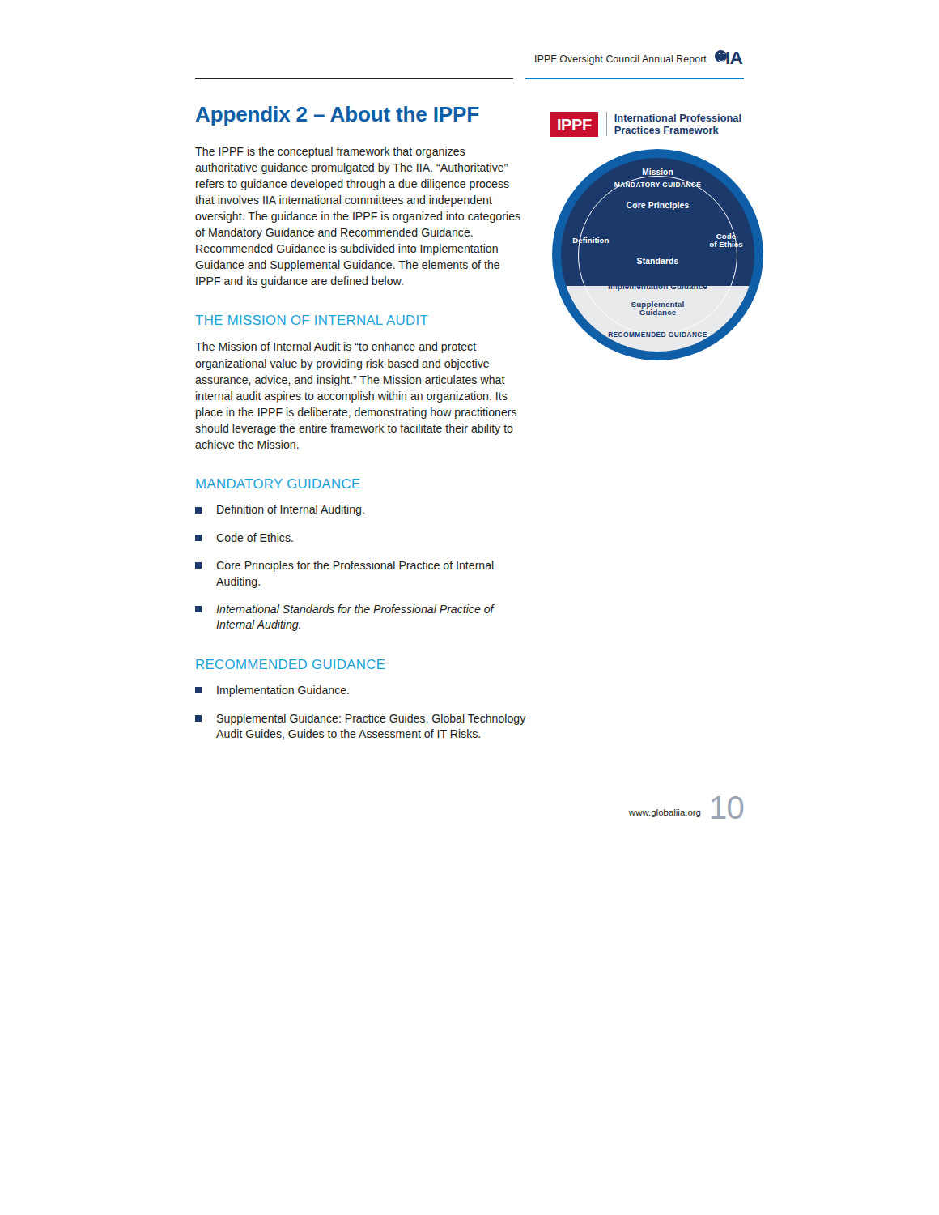IPPF Oversight Council Annual Report
IA
Appendix 2 – About the IPPF
The IPPF is the conceptual framework that organizes authoritative guidance promulgated by The IIA. “Authoritative” refers to guidance developed through a due diligence process that involves IIA international committees and independent oversight. The guidance in the IPPF is organized into categories of Mandatory Guidance and Recommended Guidance. Recommended Guidance is subdivided into Implementation Guidance and Supplemental Guidance. The elements of the IPPF and its guidance are defined below.
The Mission of Internal Audit
The Mission of Internal Audit is “to enhance and protect organizational value by providing risk-based and objective assurance, advice, and insight.” The Mission articulates what internal audit aspires to accomplish within an organization. Its place in the IPPF is deliberate, demonstrating how practitioners should leverage the entire framework to facilitate their ability to achieve the Mission.
Mandatory Guidance
Definition of Internal Auditing.
Code of Ethics.
Core Principles for the Professional Practice of Internal Auditing.
International Standards for the Professional Practice of Internal Auditing.
Recommended Guidance
Implementation Guidance.
Supplemental Guidance: Practice Guides, Global Technology Audit Guides, Guides to the Assessment of IT Risks.
IPPF
International Professional
Practices Framework
Mission
MANDATORY GUIDANCE
Core Principles
Definition
Code
of Ethics
Standards
Implementation Guidance
Supplemental
Guidance
RECOMMENDED GUIDANCE
www.globaliia.org
10